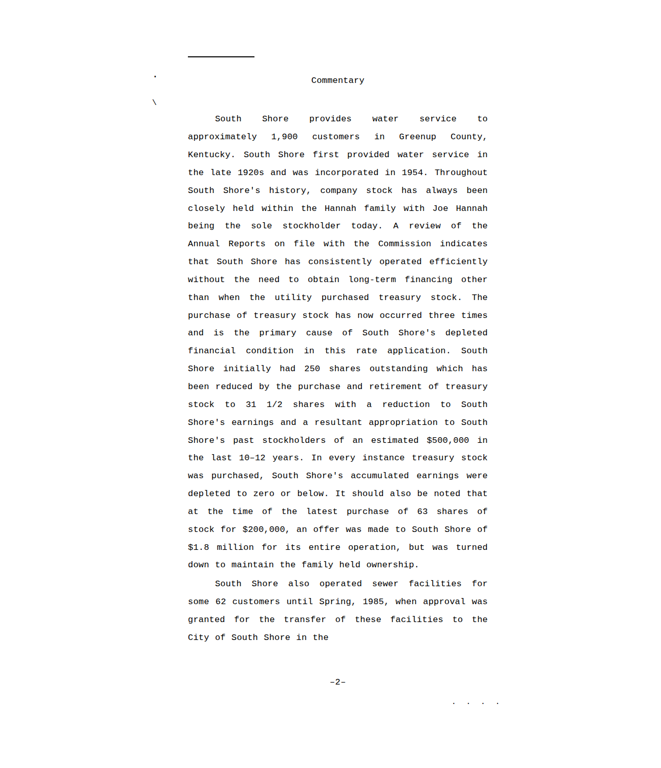. \
Commentary
South Shore provides water service to approximately 1,900 customers in Greenup County, Kentucky. South Shore first provided water service in the late 1920s and was incorporated in 1954. Throughout South Shore's history, company stock has always been closely held within the Hannah family with Joe Hannah being the sole stockholder today. A review of the Annual Reports on file with the Commission indicates that South Shore has consistently operated efficiently without the need to obtain long-term financing other than when the utility purchased treasury stock. The purchase of treasury stock has now occurred three times and is the primary cause of South Shore's depleted financial condition in this rate application. South Shore initially had 250 shares outstanding which has been reduced by the purchase and retirement of treasury stock to 31 1/2 shares with a reduction to South Shore's earnings and a resultant appropriation to South Shore's past stockholders of an estimated $500,000 in the last 10–12 years. In every instance treasury stock was purchased, South Shore's accumulated earnings were depleted to zero or below. It should also be noted that at the time of the latest purchase of 63 shares of stock for $200,000, an offer was made to South Shore of $1.8 million for its entire operation, but was turned down to maintain the family held ownership.
South Shore also operated sewer facilities for some 62 customers until Spring, 1985, when approval was granted for the transfer of these facilities to the City of South Shore in the
–2–
. . . .